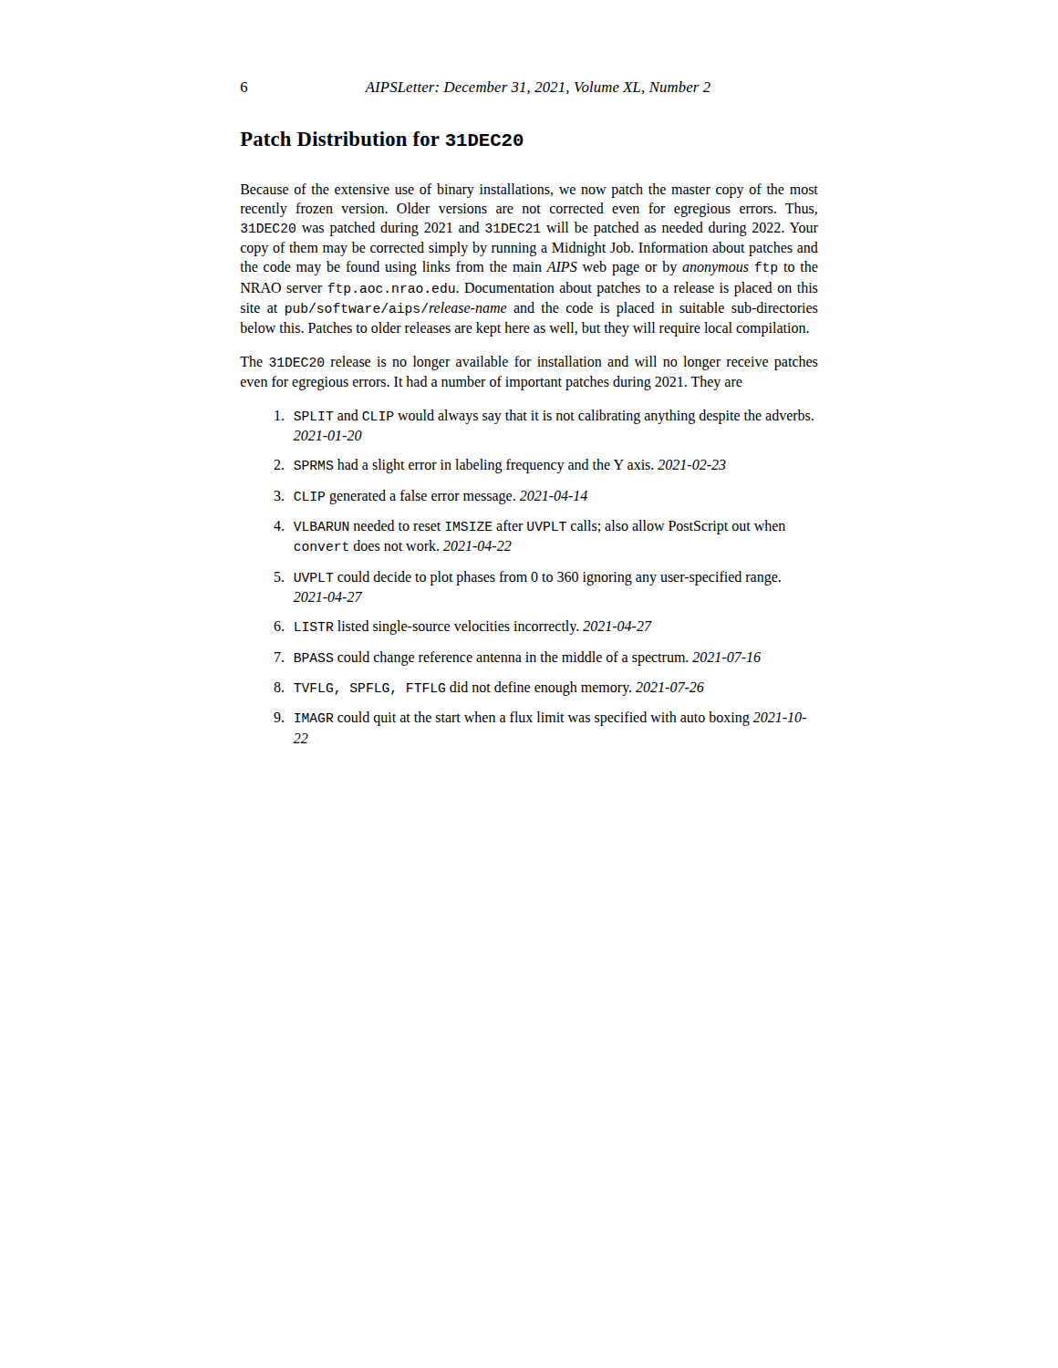6 AIPS Letter: December 31, 2021, Volume XL, Number 2
Patch Distribution for 31DEC20
Because of the extensive use of binary installations, we now patch the master copy of the most recently frozen version. Older versions are not corrected even for egregious errors. Thus, 31DEC20 was patched during 2021 and 31DEC21 will be patched as needed during 2022. Your copy of them may be corrected simply by running a Midnight Job. Information about patches and the code may be found using links from the main AIPS web page or by anonymous ftp to the NRAO server ftp.aoc.nrao.edu. Documentation about patches to a release is placed on this site at pub/software/aips/release-name and the code is placed in suitable sub-directories below this. Patches to older releases are kept here as well, but they will require local compilation.
The 31DEC20 release is no longer available for installation and will no longer receive patches even for egregious errors. It had a number of important patches during 2021. They are
SPLIT and CLIP would always say that it is not calibrating anything despite the adverbs. 2021-01-20
SPRMS had a slight error in labeling frequency and the Y axis. 2021-02-23
CLIP generated a false error message. 2021-04-14
VLBARUN needed to reset IMSIZE after UVPLT calls; also allow PostScript out when convert does not work. 2021-04-22
UVPLT could decide to plot phases from 0 to 360 ignoring any user-specified range. 2021-04-27
LISTR listed single-source velocities incorrectly. 2021-04-27
BPASS could change reference antenna in the middle of a spectrum. 2021-07-16
TVFLG, SPFLG, FTFLG did not define enough memory. 2021-07-26
IMAGR could quit at the start when a flux limit was specified with auto boxing 2021-10-22